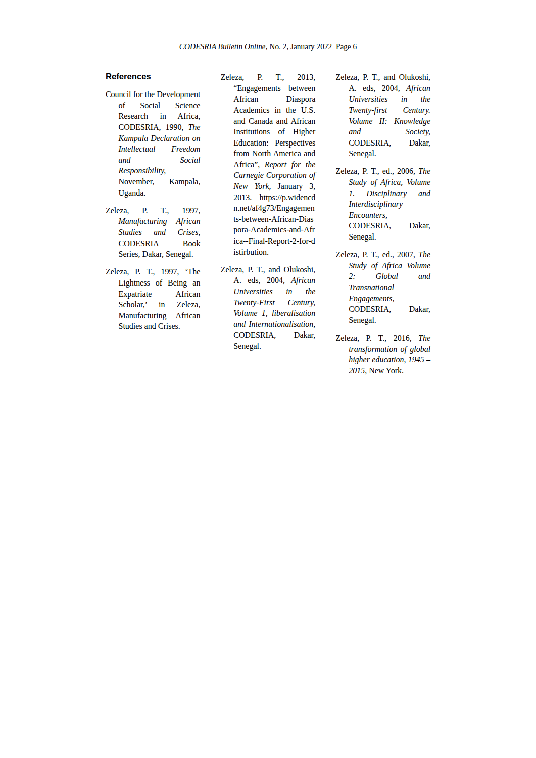CODESRIA Bulletin Online, No. 2, January 2022 Page 6
References
Council for the Development of Social Science Research in Africa, CODESRIA, 1990, The Kampala Declaration on Intellectual Freedom and Social Responsibility, November, Kampala, Uganda.
Zeleza, P. T., 1997, Manufacturing African Studies and Crises, CODESRIA Book Series, Dakar, Senegal.
Zeleza, P. T., 1997, ‘The Lightness of Being an Expatriate African Scholar,’ in Zeleza, Manufacturing African Studies and Crises.
Zeleza, P. T., 2013, “Engagements between African Diaspora Academics in the U.S. and Canada and African Institutions of Higher Education: Perspectives from North America and Africa”, Report for the Carnegie Corporation of New York, January 3, 2013. https://p.widencdn.net/af4g73/Engagements-between-African-Diaspora-Academics-and-Africa--Final-Report-2-for-distirbution.
Zeleza, P. T., and Olukoshi, A. eds, 2004, African Universities in the Twenty-First Century, Volume 1, liberalisation and Internationalisation, CODESRIA, Dakar, Senegal.
Zeleza, P. T., and Olukoshi, A. eds, 2004, African Universities in the Twenty-first Century. Volume II: Knowledge and Society, CODESRIA, Dakar, Senegal.
Zeleza, P. T., ed., 2006, The Study of Africa, Volume 1. Disciplinary and Interdisciplinary Encounters, CODESRIA, Dakar, Senegal.
Zeleza, P. T., ed., 2007, The Study of Africa Volume 2: Global and Transnational Engagements, CODESRIA, Dakar, Senegal.
Zeleza, P. T., 2016, The transformation of global higher education, 1945 –2015, New York.